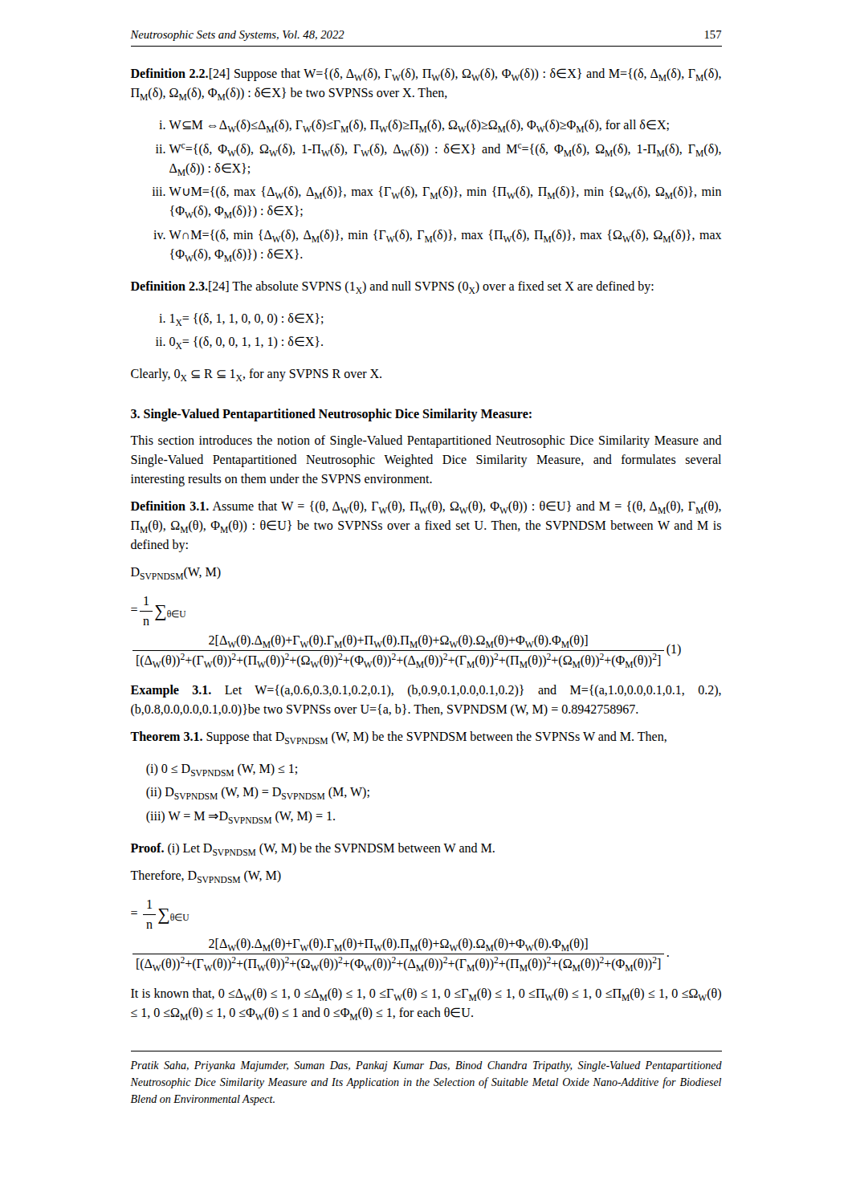Neutrosophic Sets and Systems, Vol. 48, 2022 157
Definition 2.2.[24] Suppose that W={(δ, ΔW(δ), ΓW(δ), ΠW(δ), ΩW(δ), ΦW(δ)) : δ∈X} and M={(δ, ΔM(δ), ΓM(δ), ΠM(δ), ΩM(δ), ΦM(δ)) : δ∈X} be two SVPNSs over X. Then,
W⊆M ⇔ΔW(δ)≤ΔM(δ), ΓW(δ)≤ΓM(δ), ΠW(δ)≥ΠM(δ), ΩW(δ)≥ΩM(δ), ΦW(δ)≥ΦM(δ), for all δ∈X;
Wc={(δ, ΦW(δ), ΩW(δ), 1-ΠW(δ), ΓW(δ), ΔW(δ)) : δ∈X} and Mc={(δ, ΦM(δ), ΩM(δ), 1-ΠM(δ), ΓM(δ), ΔM(δ)) : δ∈X};
W∪M={(δ, max {ΔW(δ), ΔM(δ)}, max {ΓW(δ), ΓM(δ)}, min {ΠW(δ), ΠM(δ)}, min {ΩW(δ), ΩM(δ)}, min {ΦW(δ), ΦM(δ)}) : δ∈X};
W∩M={(δ, min {ΔW(δ), ΔM(δ)}, min {ΓW(δ), ΓM(δ)}, max {ΠW(δ), ΠM(δ)}, max {ΩW(δ), ΩM(δ)}, max {ΦW(δ), ΦM(δ)}) : δ∈X}.
Definition 2.3.[24] The absolute SVPNS (1X) and null SVPNS (0X) over a fixed set X are defined by:
1X= {(δ, 1, 1, 0, 0, 0) : δ∈X};
0X= {(δ, 0, 0, 1, 1, 1) : δ∈X}.
Clearly, 0X ⊆ R ⊆ 1X, for any SVPNS R over X.
3. Single-Valued Pentapartitioned Neutrosophic Dice Similarity Measure:
This section introduces the notion of Single-Valued Pentapartitioned Neutrosophic Dice Similarity Measure and Single-Valued Pentapartitioned Neutrosophic Weighted Dice Similarity Measure, and formulates several interesting results on them under the SVPNS environment.
Definition 3.1. Assume that W = {(θ, ΔW(θ), ΓW(θ), ΠW(θ), ΩW(θ), ΦW(θ)) : θ∈U} and M = {(θ, ΔM(θ), ΓM(θ), ΠM(θ), ΩM(θ), ΦM(θ)) : θ∈U} be two SVPNSs over a fixed set U. Then, the SVPNDSM between W and M is defined by:
DSVPNDSM(W, M)
=1 n∑θ∈U 2[ΔW(θ).ΔM(θ)+ΓW(θ).ΓM(θ)+ΠW(θ).ΠM(θ)+ΩW(θ).ΩM(θ)+ΦW(θ).ΦM(θ)] [(ΔW(θ))2+(ΓW(θ))2+(ΠW(θ))2+(ΩW(θ))2+(ΦW(θ))2+(ΔM(θ))2+(ΓM(θ))2+(ΠM(θ))2+(ΩM(θ))2+(ΦM(θ))2] (1)
Example 3.1. Let W={(a,0.6,0.3,0.1,0.2,0.1), (b,0.9,0.1,0.0,0.1,0.2)} and M={(a,1.0,0.0,0.1,0.1, 0.2), (b,0.8,0.0,0.0,0.1,0.0)}be two SVPNSs over U={a, b}. Then, SVPNDSM (W, M) = 0.8942758967.
Theorem 3.1. Suppose that DSVPNDSM (W, M) be the SVPNDSM between the SVPNSs W and M. Then,
(i) 0 ≤ DSVPNDSM (W, M) ≤ 1;
(ii) DSVPNDSM (W, M) = DSVPNDSM (M, W);
(iii) W = M ⇒DSVPNDSM (W, M) = 1.
Proof. (i) Let DSVPNDSM (W, M) be the SVPNDSM between W and M.
Therefore, DSVPNDSM (W, M)
= 1 n∑θ∈U 2[ΔW(θ).ΔM(θ)+ΓW(θ).ΓM(θ)+ΠW(θ).ΠM(θ)+ΩW(θ).ΩM(θ)+ΦW(θ).ΦM(θ)] [(ΔW(θ))2+(ΓW(θ))2+(ΠW(θ))2+(ΩW(θ))2+(ΦW(θ))2+(ΔM(θ))2+(ΓM(θ))2+(ΠM(θ))2+(ΩM(θ))2+(ΦM(θ))2] .
It is known that, 0 ≤ΔW(θ) ≤ 1, 0 ≤ΔM(θ) ≤ 1, 0 ≤ΓW(θ) ≤ 1, 0 ≤ΓM(θ) ≤ 1, 0 ≤ΠW(θ) ≤ 1, 0 ≤ΠM(θ) ≤ 1, 0 ≤ΩW(θ) ≤ 1, 0 ≤ΩM(θ) ≤ 1, 0 ≤ΦW(θ) ≤ 1 and 0 ≤ΦM(θ) ≤ 1, for each θ∈U.
Pratik Saha, Priyanka Majumder, Suman Das, Pankaj Kumar Das, Binod Chandra Tripathy, Single-Valued Pentapartitioned Neutrosophic Dice Similarity Measure and Its Application in the Selection of Suitable Metal Oxide Nano-Additive for Biodiesel Blend on Environmental Aspect.